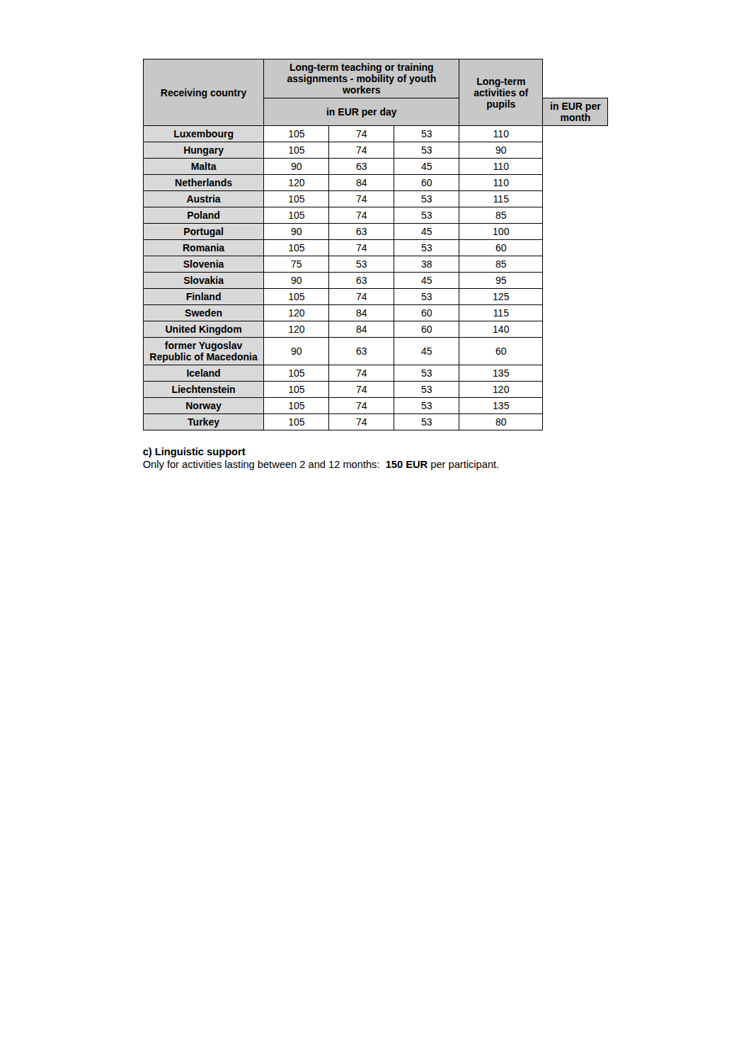| Receiving country | Long-term teaching or training assignments - mobility of youth workers | Long-term activities of pupils |
| --- | --- | --- |
| in EUR per day | in EUR per month |
| Luxembourg | 105 | 74 | 53 | 110 |
| Hungary | 105 | 74 | 53 | 90 |
| Malta | 90 | 63 | 45 | 110 |
| Netherlands | 120 | 84 | 60 | 110 |
| Austria | 105 | 74 | 53 | 115 |
| Poland | 105 | 74 | 53 | 85 |
| Portugal | 90 | 63 | 45 | 100 |
| Romania | 105 | 74 | 53 | 60 |
| Slovenia | 75 | 53 | 38 | 85 |
| Slovakia | 90 | 63 | 45 | 95 |
| Finland | 105 | 74 | 53 | 125 |
| Sweden | 120 | 84 | 60 | 115 |
| United Kingdom | 120 | 84 | 60 | 140 |
| former Yugoslav Republic of Macedonia | 90 | 63 | 45 | 60 |
| Iceland | 105 | 74 | 53 | 135 |
| Liechtenstein | 105 | 74 | 53 | 120 |
| Norway | 105 | 74 | 53 | 135 |
| Turkey | 105 | 74 | 53 | 80 |
c) Linguistic support
Only for activities lasting between 2 and 12 months: 150 EUR per participant.